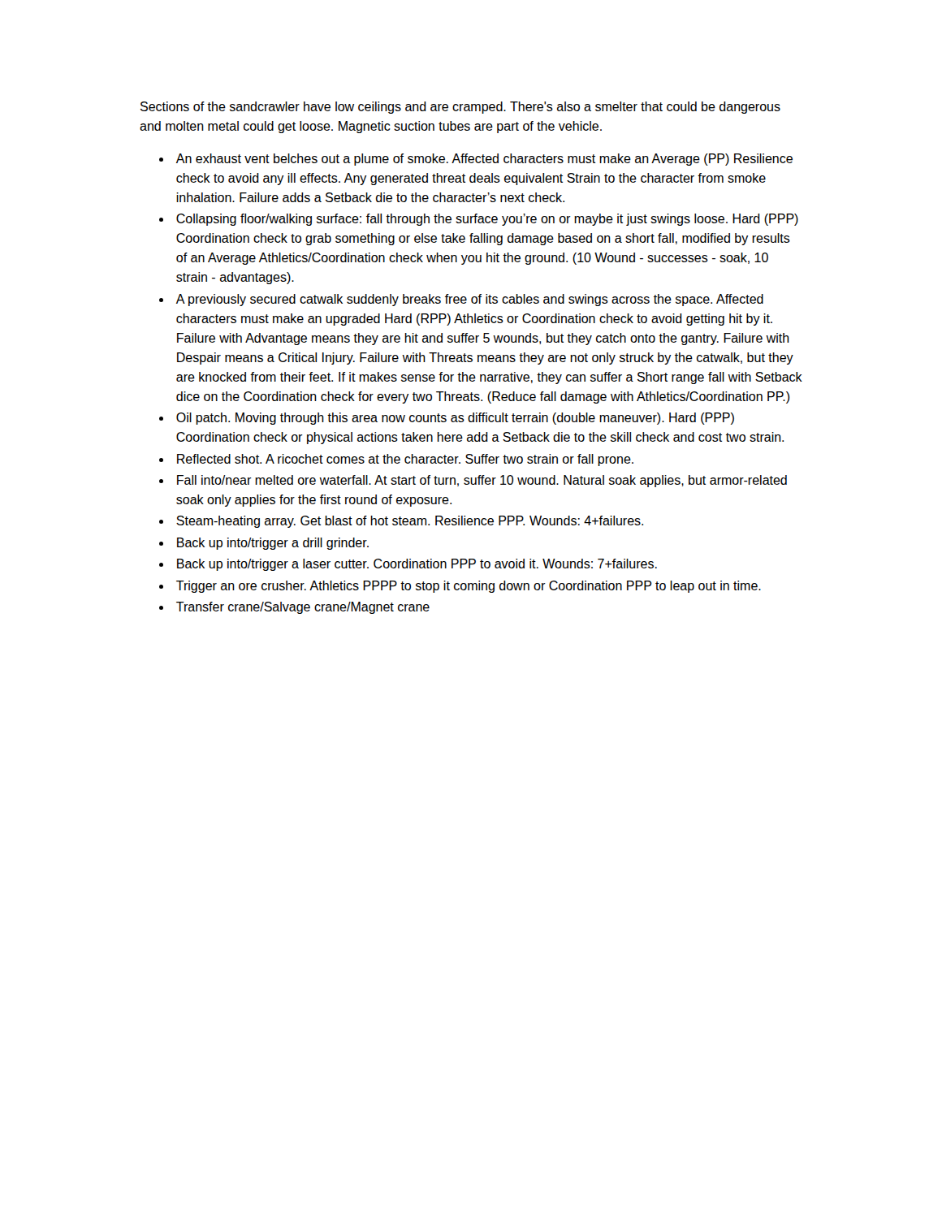Sections of the sandcrawler have low ceilings and are cramped. There's also a smelter that could be dangerous and molten metal could get loose. Magnetic suction tubes are part of the vehicle.
An exhaust vent belches out a plume of smoke. Affected characters must make an Average (PP) Resilience check to avoid any ill effects. Any generated threat deals equivalent Strain to the character from smoke inhalation. Failure adds a Setback die to the character’s next check.
Collapsing floor/walking surface: fall through the surface you’re on or maybe it just swings loose. Hard (PPP) Coordination check to grab something or else take falling damage based on a short fall, modified by results of an Average Athletics/Coordination check when you hit the ground. (10 Wound - successes - soak, 10 strain - advantages).
A previously secured catwalk suddenly breaks free of its cables and swings across the space. Affected characters must make an upgraded Hard (RPP) Athletics or Coordination check to avoid getting hit by it. Failure with Advantage means they are hit and suffer 5 wounds, but they catch onto the gantry. Failure with Despair means a Critical Injury. Failure with Threats means they are not only struck by the catwalk, but they are knocked from their feet. If it makes sense for the narrative, they can suffer a Short range fall with Setback dice on the Coordination check for every two Threats. (Reduce fall damage with Athletics/Coordination PP.)
Oil patch. Moving through this area now counts as difficult terrain (double maneuver). Hard (PPP) Coordination check or physical actions taken here add a Setback die to the skill check and cost two strain.
Reflected shot. A ricochet comes at the character. Suffer two strain or fall prone.
Fall into/near melted ore waterfall. At start of turn, suffer 10 wound. Natural soak applies, but armor-related soak only applies for the first round of exposure.
Steam-heating array. Get blast of hot steam. Resilience PPP. Wounds: 4+failures.
Back up into/trigger a drill grinder.
Back up into/trigger a laser cutter. Coordination PPP to avoid it. Wounds: 7+failures.
Trigger an ore crusher. Athletics PPPP to stop it coming down or Coordination PPP to leap out in time.
Transfer crane/Salvage crane/Magnet crane